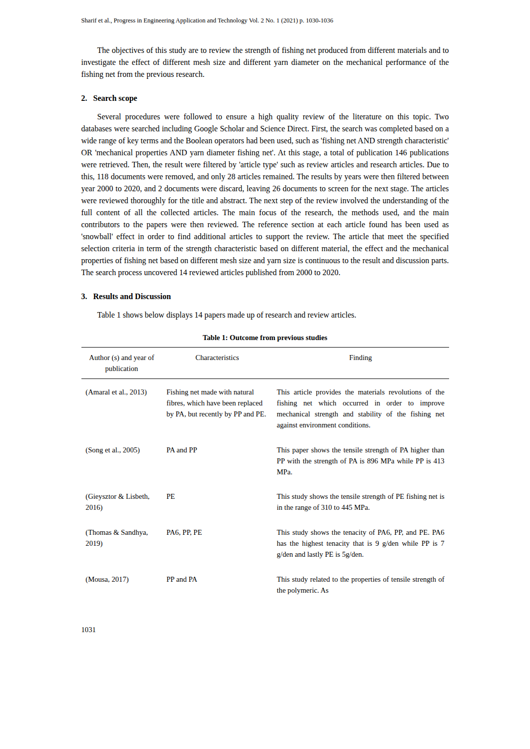Sharif et al., Progress in Engineering Application and Technology Vol. 2 No. 1 (2021) p. 1030-1036
The objectives of this study are to review the strength of fishing net produced from different materials and to investigate the effect of different mesh size and different yarn diameter on the mechanical performance of the fishing net from the previous research.
2. Search scope
Several procedures were followed to ensure a high quality review of the literature on this topic. Two databases were searched including Google Scholar and Science Direct. First, the search was completed based on a wide range of key terms and the Boolean operators had been used, such as 'fishing net AND strength characteristic' OR 'mechanical properties AND yarn diameter fishing net'. At this stage, a total of publication 146 publications were retrieved. Then, the result were filtered by 'article type' such as review articles and research articles. Due to this, 118 documents were removed, and only 28 articles remained. The results by years were then filtered between year 2000 to 2020, and 2 documents were discard, leaving 26 documents to screen for the next stage. The articles were reviewed thoroughly for the title and abstract. The next step of the review involved the understanding of the full content of all the collected articles. The main focus of the research, the methods used, and the main contributors to the papers were then reviewed. The reference section at each article found has been used as 'snowball' effect in order to find additional articles to support the review. The article that meet the specified selection criteria in term of the strength characteristic based on different material, the effect and the mechanical properties of fishing net based on different mesh size and yarn size is continuous to the result and discussion parts. The search process uncovered 14 reviewed articles published from 2000 to 2020.
3. Results and Discussion
Table 1 shows below displays 14 papers made up of research and review articles.
Table 1: Outcome from previous studies
| Author (s) and year of publication | Characteristics | Finding |
| --- | --- | --- |
| (Amaral et al., 2013) | Fishing net made with natural fibres, which have been replaced by PA, but recently by PP and PE. | This article provides the materials revolutions of the fishing net which occurred in order to improve mechanical strength and stability of the fishing net against environment conditions. |
| (Song et al., 2005) | PA and PP | This paper shows the tensile strength of PA higher than PP with the strength of PA is 896 MPa while PP is 413 MPa. |
| (Gieysztor & Lisbeth, 2016) | PE | This study shows the tensile strength of PE fishing net is in the range of 310 to 445 MPa. |
| (Thomas & Sandhya, 2019) | PA6, PP, PE | This study shows the tenacity of PA6, PP, and PE. PA6 has the highest tenacity that is 9 g/den while PP is 7 g/den and lastly PE is 5g/den. |
| (Mousa, 2017) | PP and PA | This study related to the properties of tensile strength of the polymeric. As |
1031